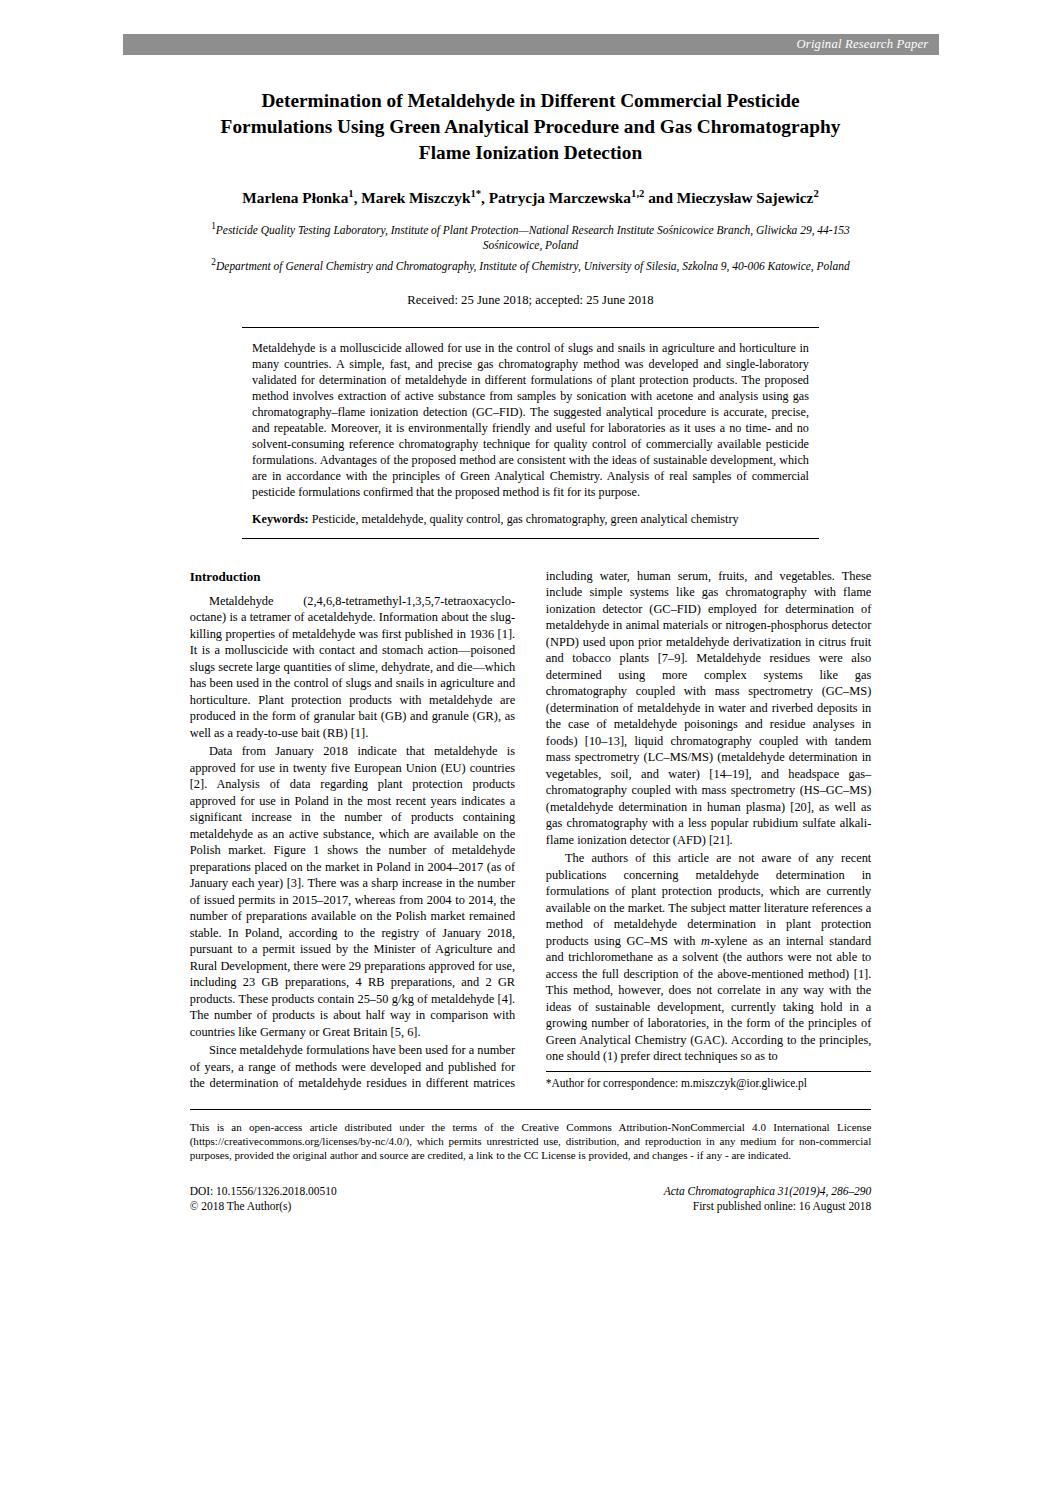Original Research Paper
Determination of Metaldehyde in Different Commercial Pesticide Formulations Using Green Analytical Procedure and Gas Chromatography Flame Ionization Detection
Marlena Płonka1, Marek Miszczyk1*, Patrycja Marczewska1,2 and Mieczysław Sajewicz2
1Pesticide Quality Testing Laboratory, Institute of Plant Protection—National Research Institute Sośnicowice Branch, Gliwicka 29, 44-153 Sośnicowice, Poland
2Department of General Chemistry and Chromatography, Institute of Chemistry, University of Silesia, Szkolna 9, 40-006 Katowice, Poland
Received: 25 June 2018; accepted: 25 June 2018
Metaldehyde is a molluscicide allowed for use in the control of slugs and snails in agriculture and horticulture in many countries. A simple, fast, and precise gas chromatography method was developed and single-laboratory validated for determination of metaldehyde in different formulations of plant protection products. The proposed method involves extraction of active substance from samples by sonication with acetone and analysis using gas chromatography–flame ionization detection (GC–FID). The suggested analytical procedure is accurate, precise, and repeatable. Moreover, it is environmentally friendly and useful for laboratories as it uses a no time- and no solvent-consuming reference chromatography technique for quality control of commercially available pesticide formulations. Advantages of the proposed method are consistent with the ideas of sustainable development, which are in accordance with the principles of Green Analytical Chemistry. Analysis of real samples of commercial pesticide formulations confirmed that the proposed method is fit for its purpose.
Keywords: Pesticide, metaldehyde, quality control, gas chromatography, green analytical chemistry
Introduction
Metaldehyde (2,4,6,8-tetramethyl-1,3,5,7-tetraoxacyclo-octane) is a tetramer of acetaldehyde. Information about the slug-killing properties of metaldehyde was first published in 1936 [1]. It is a molluscicide with contact and stomach action—poisoned slugs secrete large quantities of slime, dehydrate, and die—which has been used in the control of slugs and snails in agriculture and horticulture. Plant protection products with metaldehyde are produced in the form of granular bait (GB) and granule (GR), as well as a ready-to-use bait (RB) [1].
Data from January 2018 indicate that metaldehyde is approved for use in twenty five European Union (EU) countries [2]. Analysis of data regarding plant protection products approved for use in Poland in the most recent years indicates a significant increase in the number of products containing metaldehyde as an active substance, which are available on the Polish market. Figure 1 shows the number of metaldehyde preparations placed on the market in Poland in 2004–2017 (as of January each year) [3]. There was a sharp increase in the number of issued permits in 2015–2017, whereas from 2004 to 2014, the number of preparations available on the Polish market remained stable. In Poland, according to the registry of January 2018, pursuant to a permit issued by the Minister of Agriculture and Rural Development, there were 29 preparations approved for use, including 23 GB preparations, 4 RB preparations, and 2 GR products. These products contain 25–50 g/kg of metaldehyde [4]. The number of products is about half way in comparison with countries like Germany or Great Britain [5, 6].
Since metaldehyde formulations have been used for a number of years, a range of methods were developed and published for the determination of metaldehyde residues in different matrices including water, human serum, fruits, and vegetables. These include simple systems like gas chromatography with flame ionization detector (GC–FID) employed for determination of metaldehyde in animal materials or nitrogen-phosphorus detector (NPD) used upon prior metaldehyde derivatization in citrus fruit and tobacco plants [7–9]. Metaldehyde residues were also determined using more complex systems like gas chromatography coupled with mass spectrometry (GC–MS) (determination of metaldehyde in water and riverbed deposits in the case of metaldehyde poisonings and residue analyses in foods) [10–13], liquid chromatography coupled with tandem mass spectrometry (LC–MS/MS) (metaldehyde determination in vegetables, soil, and water) [14–19], and headspace gas–chromatography coupled with mass spectrometry (HS–GC–MS) (metaldehyde determination in human plasma) [20], as well as gas chromatography with a less popular rubidium sulfate alkali-flame ionization detector (AFD) [21].
The authors of this article are not aware of any recent publications concerning metaldehyde determination in formulations of plant protection products, which are currently available on the market. The subject matter literature references a method of metaldehyde determination in plant protection products using GC–MS with m-xylene as an internal standard and trichloromethane as a solvent (the authors were not able to access the full description of the above-mentioned method) [1]. This method, however, does not correlate in any way with the ideas of sustainable development, currently taking hold in a growing number of laboratories, in the form of the principles of Green Analytical Chemistry (GAC). According to the principles, one should (1) prefer direct techniques so as to
*Author for correspondence: m.miszczyk@ior.gliwice.pl
This is an open-access article distributed under the terms of the Creative Commons Attribution-NonCommercial 4.0 International License (https://creativecommons.org/licenses/by-nc/4.0/), which permits unrestricted use, distribution, and reproduction in any medium for non-commercial purposes, provided the original author and source are credited, a link to the CC License is provided, and changes - if any - are indicated.
DOI: 10.1556/1326.2018.00510
© 2018 The Author(s)
Acta Chromatographica 31(2019)4, 286–290
First published online: 16 August 2018